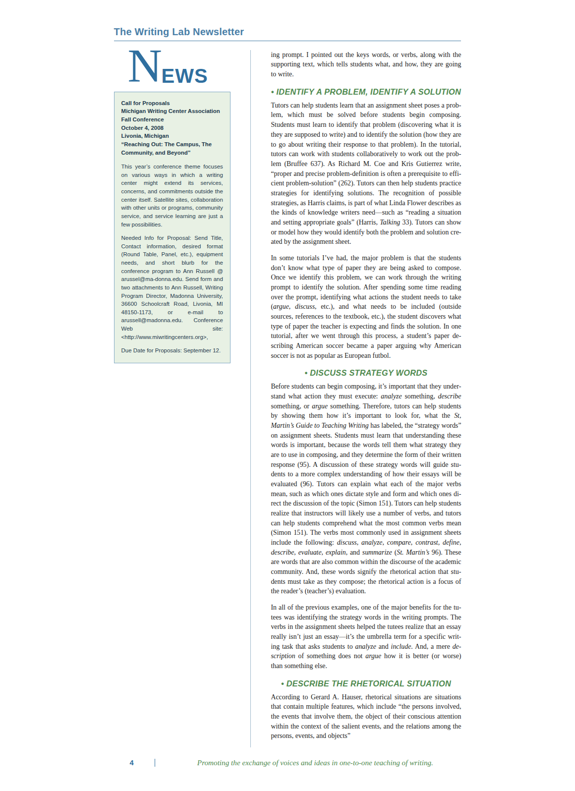The Writing Lab Newsletter
N EWS
Call for Proposals Michigan Writing Center Association Fall Conference October 4, 2008 Livonia, Michigan “Reaching Out: The Campus, The Community, and Beyond”
This year’s conference theme focuses on various ways in which a writing center might extend its services, concerns, and commitments outside the center itself. Satellite sites, collaboration with other units or programs, community service, and service learning are just a few possibilities.
Needed Info for Proposal: Send Title, Contact information, desired format (Round Table, Panel, etc.), equipment needs, and short blurb for the conference program to Ann Russell @ arussel@ma-donna.edu. Send form and two attachments to Ann Russell, Writing Program Director, Madonna University, 36600 Schoolcraft Road, Livonia, MI 48150-1173, or e-mail to arussell@madonna.edu. Conference Web site: <http://www.miwritingcenters.org>,
Due Date for Proposals: September 12.
ing prompt. I pointed out the keys words, or verbs, along with the supporting text, which tells students what, and how, they are going to write.
• IDENTIFY A PROBLEM, IDENTIFY A SOLUTION
Tutors can help students learn that an assignment sheet poses a problem, which must be solved before students begin composing. Students must learn to identify that problem (discovering what it is they are supposed to write) and to identify the solution (how they are to go about writing their response to that problem). In the tutorial, tutors can work with students collaboratively to work out the problem (Bruffee 637). As Richard M. Coe and Kris Gutierrez write, “proper and precise problem-definition is often a prerequisite to efficient problem-solution” (262). Tutors can then help students practice strategies for identifying solutions. The recognition of possible strategies, as Harris claims, is part of what Linda Flower describes as the kinds of knowledge writers need—such as “reading a situation and setting appropriate goals” (Harris, Talking 33). Tutors can show or model how they would identify both the problem and solution created by the assignment sheet.
In some tutorials I’ve had, the major problem is that the students don’t know what type of paper they are being asked to compose. Once we identify this problem, we can work through the writing prompt to identify the solution. After spending some time reading over the prompt, identifying what actions the student needs to take (argue, discuss, etc.), and what needs to be included (outside sources, references to the textbook, etc.), the student discovers what type of paper the teacher is expecting and finds the solution. In one tutorial, after we went through this process, a student’s paper describing American soccer became a paper arguing why American soccer is not as popular as European futbol.
• DISCUSS STRATEGY WORDS
Before students can begin composing, it’s important that they understand what action they must execute: analyze something, describe something, or argue something. Therefore, tutors can help students by showing them how it’s important to look for, what the St, Martin’s Guide to Teaching Writing has labeled, the “strategy words” on assignment sheets. Students must learn that understanding these words is important, because the words tell them what strategy they are to use in composing, and they determine the form of their written response (95). A discussion of these strategy words will guide students to a more complex understanding of how their essays will be evaluated (96). Tutors can explain what each of the major verbs mean, such as which ones dictate style and form and which ones direct the discussion of the topic (Simon 151). Tutors can help students realize that instructors will likely use a number of verbs, and tutors can help students comprehend what the most common verbs mean (Simon 151). The verbs most commonly used in assignment sheets include the following: discuss, analyze, compare, contrast, define, describe, evaluate, explain, and summarize (St. Martin’s 96). These are words that are also common within the discourse of the academic community. And, these words signify the rhetorical action that students must take as they compose; the rhetorical action is a focus of the reader’s (teacher’s) evaluation.
In all of the previous examples, one of the major benefits for the tutees was identifying the strategy words in the writing prompts. The verbs in the assignment sheets helped the tutees realize that an essay really isn’t just an essay—it’s the umbrella term for a specific writing task that asks students to analyze and include. And, a mere description of something does not argue how it is better (or worse) than something else.
• DESCRIBE THE RHETORICAL SITUATION
According to Gerard A. Hauser, rhetorical situations are situations that contain multiple features, which include “the persons involved, the events that involve them, the object of their conscious attention within the context of the salient events, and the relations among the persons, events, and objects”
4
Promoting the exchange of voices and ideas in one-to-one teaching of writing.